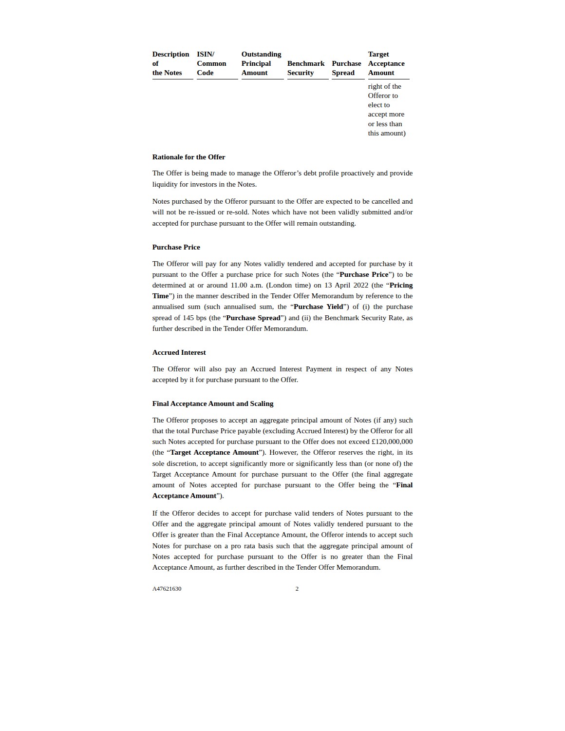| Description of the Notes | ISIN/ Common Code | Outstanding Principal Amount | Benchmark Security | Purchase Spread | Target Acceptance Amount |
| --- | --- | --- | --- | --- | --- |
| | | | | | right of the Offeror to elect to accept more or less than this amount) |
Rationale for the Offer
The Offer is being made to manage the Offeror’s debt profile proactively and provide liquidity for investors in the Notes.
Notes purchased by the Offeror pursuant to the Offer are expected to be cancelled and will not be re-issued or re-sold. Notes which have not been validly submitted and/or accepted for purchase pursuant to the Offer will remain outstanding.
Purchase Price
The Offeror will pay for any Notes validly tendered and accepted for purchase by it pursuant to the Offer a purchase price for such Notes (the “Purchase Price”) to be determined at or around 11.00 a.m. (London time) on 13 April 2022 (the “Pricing Time”) in the manner described in the Tender Offer Memorandum by reference to the annualised sum (such annualised sum, the “Purchase Yield”) of (i) the purchase spread of 145 bps (the “Purchase Spread”) and (ii) the Benchmark Security Rate, as further described in the Tender Offer Memorandum.
Accrued Interest
The Offeror will also pay an Accrued Interest Payment in respect of any Notes accepted by it for purchase pursuant to the Offer.
Final Acceptance Amount and Scaling
The Offeror proposes to accept an aggregate principal amount of Notes (if any) such that the total Purchase Price payable (excluding Accrued Interest) by the Offeror for all such Notes accepted for purchase pursuant to the Offer does not exceed £120,000,000 (the “Target Acceptance Amount”). However, the Offeror reserves the right, in its sole discretion, to accept significantly more or significantly less than (or none of) the Target Acceptance Amount for purchase pursuant to the Offer (the final aggregate amount of Notes accepted for purchase pursuant to the Offer being the “Final Acceptance Amount”).
If the Offeror decides to accept for purchase valid tenders of Notes pursuant to the Offer and the aggregate principal amount of Notes validly tendered pursuant to the Offer is greater than the Final Acceptance Amount, the Offeror intends to accept such Notes for purchase on a pro rata basis such that the aggregate principal amount of Notes accepted for purchase pursuant to the Offer is no greater than the Final Acceptance Amount, as further described in the Tender Offer Memorandum.
A47621630
2